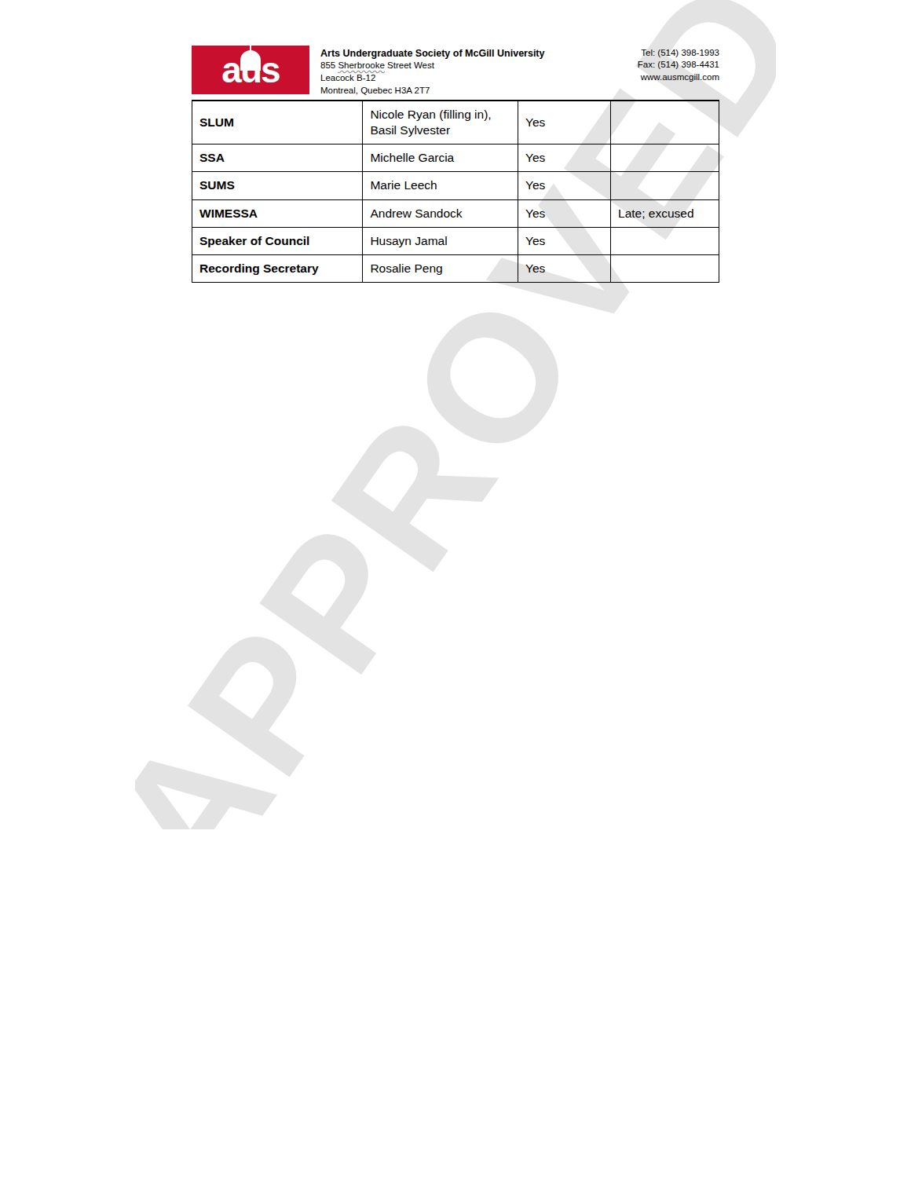APPROVED
aus
Arts Undergraduate Society of McGill University
855 Sherbrooke Street West
Leacock B-12
Montreal, Quebec H3A 2T7
Tel: (514) 398-1993
Fax: (514) 398-4431
www.ausmcgill.com
| SLUM | Nicole Ryan (filling in), Basil Sylvester | Yes | |
| SSA | Michelle Garcia | Yes | |
| SUMS | Marie Leech | Yes | |
| WIMESSA | Andrew Sandock | Yes | Late; excused |
| Speaker of Council | Husayn Jamal | Yes | |
| Recording Secretary | Rosalie Peng | Yes | |